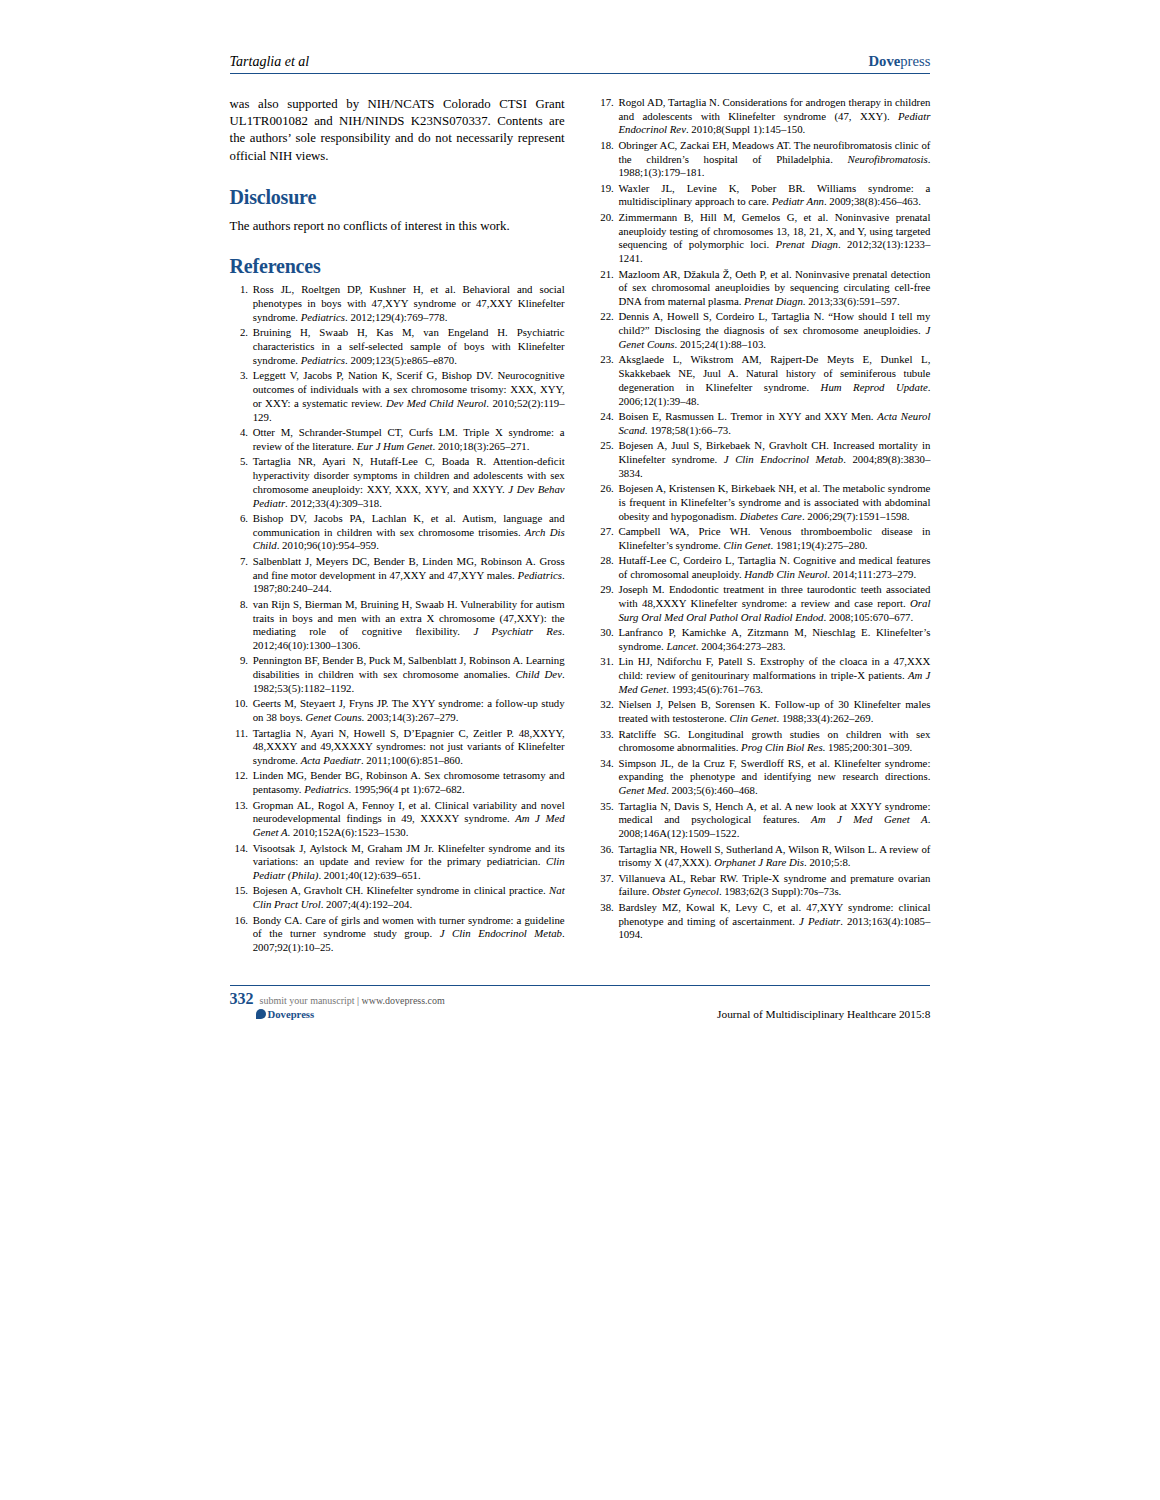Tartaglia et al
Dove press
was also supported by NIH/NCATS Colorado CTSI Grant UL1TR001082 and NIH/NINDS K23NS070337. Contents are the authors’ sole responsibility and do not necessarily represent official NIH views.
Disclosure
The authors report no conflicts of interest in this work.
References
Ross JL, Roeltgen DP, Kushner H, et al. Behavioral and social phenotypes in boys with 47,XYY syndrome or 47,XXY Klinefelter syndrome. Pediatrics. 2012;129(4):769–778.
Bruining H, Swaab H, Kas M, van Engeland H. Psychiatric characteristics in a self-selected sample of boys with Klinefelter syndrome. Pediatrics. 2009;123(5):e865–e870.
Leggett V, Jacobs P, Nation K, Scerif G, Bishop DV. Neurocognitive outcomes of individuals with a sex chromosome trisomy: XXX, XYY, or XXY: a systematic review. Dev Med Child Neurol. 2010;52(2):119–129.
Otter M, Schrander-Stumpel CT, Curfs LM. Triple X syndrome: a review of the literature. Eur J Hum Genet. 2010;18(3):265–271.
Tartaglia NR, Ayari N, Hutaff-Lee C, Boada R. Attention-deficit hyperactivity disorder symptoms in children and adolescents with sex chromosome aneuploidy: XXY, XXX, XYY, and XXYY. J Dev Behav Pediatr. 2012;33(4):309–318.
Bishop DV, Jacobs PA, Lachlan K, et al. Autism, language and communication in children with sex chromosome trisomies. Arch Dis Child. 2010;96(10):954–959.
Salbenblatt J, Meyers DC, Bender B, Linden MG, Robinson A. Gross and fine motor development in 47,XXY and 47,XYY males. Pediatrics. 1987;80:240–244.
van Rijn S, Bierman M, Bruining H, Swaab H. Vulnerability for autism traits in boys and men with an extra X chromosome (47,XXY): the mediating role of cognitive flexibility. J Psychiatr Res. 2012;46(10):1300–1306.
Pennington BF, Bender B, Puck M, Salbenblatt J, Robinson A. Learning disabilities in children with sex chromosome anomalies. Child Dev. 1982;53(5):1182–1192.
Geerts M, Steyaert J, Fryns JP. The XYY syndrome: a follow-up study on 38 boys. Genet Couns. 2003;14(3):267–279.
Tartaglia N, Ayari N, Howell S, D’Epagnier C, Zeitler P. 48,XXYY, 48,XXXY and 49,XXXXY syndromes: not just variants of Klinefelter syndrome. Acta Paediatr. 2011;100(6):851–860.
Linden MG, Bender BG, Robinson A. Sex chromosome tetrasomy and pentasomy. Pediatrics. 1995;96(4 pt 1):672–682.
Gropman AL, Rogol A, Fennoy I, et al. Clinical variability and novel neurodevelopmental findings in 49, XXXXY syndrome. Am J Med Genet A. 2010;152A(6):1523–1530.
Visootsak J, Aylstock M, Graham JM Jr. Klinefelter syndrome and its variations: an update and review for the primary pediatrician. Clin Pediatr (Phila). 2001;40(12):639–651.
Bojesen A, Gravholt CH. Klinefelter syndrome in clinical practice. Nat Clin Pract Urol. 2007;4(4):192–204.
Bondy CA. Care of girls and women with turner syndrome: a guideline of the turner syndrome study group. J Clin Endocrinol Metab. 2007;92(1):10–25.
Rogol AD, Tartaglia N. Considerations for androgen therapy in children and adolescents with Klinefelter syndrome (47, XXY). Pediatr Endocrinol Rev. 2010;8(Suppl 1):145–150.
Obringer AC, Zackai EH, Meadows AT. The neurofibromatosis clinic of the children’s hospital of Philadelphia. Neurofibromatosis. 1988;1(3):179–181.
Waxler JL, Levine K, Pober BR. Williams syndrome: a multidisciplinary approach to care. Pediatr Ann. 2009;38(8):456–463.
Zimmermann B, Hill M, Gemelos G, et al. Noninvasive prenatal aneuploidy testing of chromosomes 13, 18, 21, X, and Y, using targeted sequencing of polymorphic loci. Prenat Diagn. 2012;32(13):1233–1241.
Mazloom AR, Džakula Ž, Oeth P, et al. Noninvasive prenatal detection of sex chromosomal aneuploidies by sequencing circulating cell-free DNA from maternal plasma. Prenat Diagn. 2013;33(6):591–597.
Dennis A, Howell S, Cordeiro L, Tartaglia N. “How should I tell my child?” Disclosing the diagnosis of sex chromosome aneuploidies. J Genet Couns. 2015;24(1):88–103.
Aksglaede L, Wikstrom AM, Rajpert-De Meyts E, Dunkel L, Skakkebaek NE, Juul A. Natural history of seminiferous tubule degeneration in Klinefelter syndrome. Hum Reprod Update. 2006;12(1):39–48.
Boisen E, Rasmussen L. Tremor in XYY and XXY Men. Acta Neurol Scand. 1978;58(1):66–73.
Bojesen A, Juul S, Birkebaek N, Gravholt CH. Increased mortality in Klinefelter syndrome. J Clin Endocrinol Metab. 2004;89(8):3830–3834.
Bojesen A, Kristensen K, Birkebaek NH, et al. The metabolic syndrome is frequent in Klinefelter’s syndrome and is associated with abdominal obesity and hypogonadism. Diabetes Care. 2006;29(7):1591–1598.
Campbell WA, Price WH. Venous thromboembolic disease in Klinefelter’s syndrome. Clin Genet. 1981;19(4):275–280.
Hutaff-Lee C, Cordeiro L, Tartaglia N. Cognitive and medical features of chromosomal aneuploidy. Handb Clin Neurol. 2014;111:273–279.
Joseph M. Endodontic treatment in three taurodontic teeth associated with 48,XXXY Klinefelter syndrome: a review and case report. Oral Surg Oral Med Oral Pathol Oral Radiol Endod. 2008;105:670–677.
Lanfranco P, Kamichke A, Zitzmann M, Nieschlag E. Klinefelter’s syndrome. Lancet. 2004;364:273–283.
Lin HJ, Ndiforchu F, Patell S. Exstrophy of the cloaca in a 47,XXX child: review of genitourinary malformations in triple-X patients. Am J Med Genet. 1993;45(6):761–763.
Nielsen J, Pelsen B, Sorensen K. Follow-up of 30 Klinefelter males treated with testosterone. Clin Genet. 1988;33(4):262–269.
Ratcliffe SG. Longitudinal growth studies on children with sex chromosome abnormalities. Prog Clin Biol Res. 1985;200:301–309.
Simpson JL, de la Cruz F, Swerdloff RS, et al. Klinefelter syndrome: expanding the phenotype and identifying new research directions. Genet Med. 2003;5(6):460–468.
Tartaglia N, Davis S, Hench A, et al. A new look at XXYY syndrome: medical and psychological features. Am J Med Genet A. 2008;146A(12):1509–1522.
Tartaglia NR, Howell S, Sutherland A, Wilson R, Wilson L. A review of trisomy X (47,XXX). Orphanet J Rare Dis. 2010;5:8.
Villanueva AL, Rebar RW. Triple-X syndrome and premature ovarian failure. Obstet Gynecol. 1983;62(3 Suppl):70s–73s.
Bardsley MZ, Kowal K, Levy C, et al. 47,XYY syndrome: clinical phenotype and timing of ascertainment. J Pediatr. 2013;163(4):1085–1094.
332 submit your manuscript | www.dovepress.com Dovepress
Journal of Multidisciplinary Healthcare 2015:8